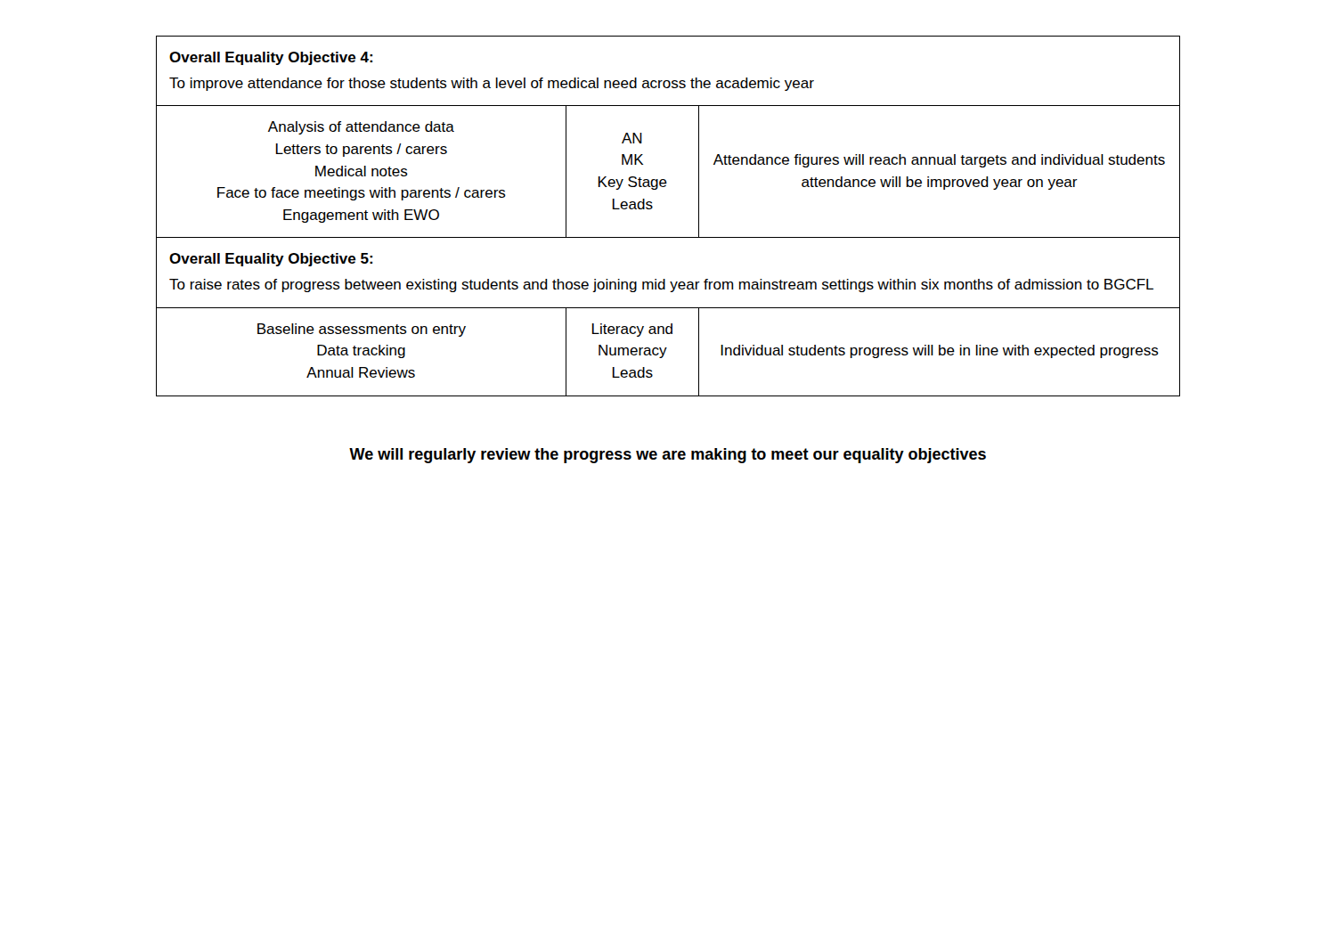| Overall Equality Objective 4: To improve attendance for those students with a level of medical need across the academic year |
| Analysis of attendance data Letters to parents / carers Medical notes Face to face meetings with parents / carers Engagement with EWO | AN MK Key Stage Leads | Attendance figures will reach annual targets and individual students attendance will be improved year on year |
| Overall Equality Objective 5: To raise rates of progress between existing students and those joining mid year from mainstream settings within six months of admission to BGCFL |
| Baseline assessments on entry Data tracking Annual Reviews | Literacy and Numeracy Leads | Individual students progress will be in line with expected progress |
We will regularly review the progress we are making to meet our equality objectives